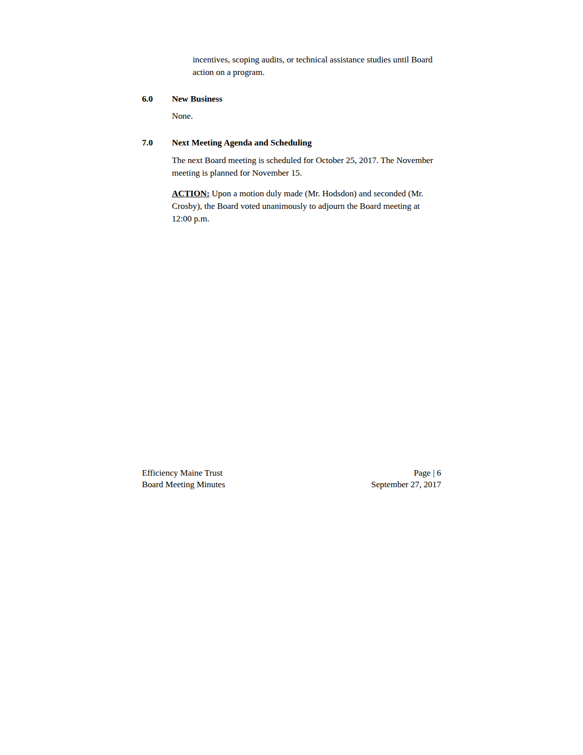incentives, scoping audits, or technical assistance studies until Board action on a program.
6.0 New Business
None.
7.0 Next Meeting Agenda and Scheduling
The next Board meeting is scheduled for October 25, 2017. The November meeting is planned for November 15.
ACTION: Upon a motion duly made (Mr. Hodsdon) and seconded (Mr. Crosby), the Board voted unanimously to adjourn the Board meeting at 12:00 p.m.
Efficiency Maine Trust
Board Meeting Minutes
Page | 6
September 27, 2017